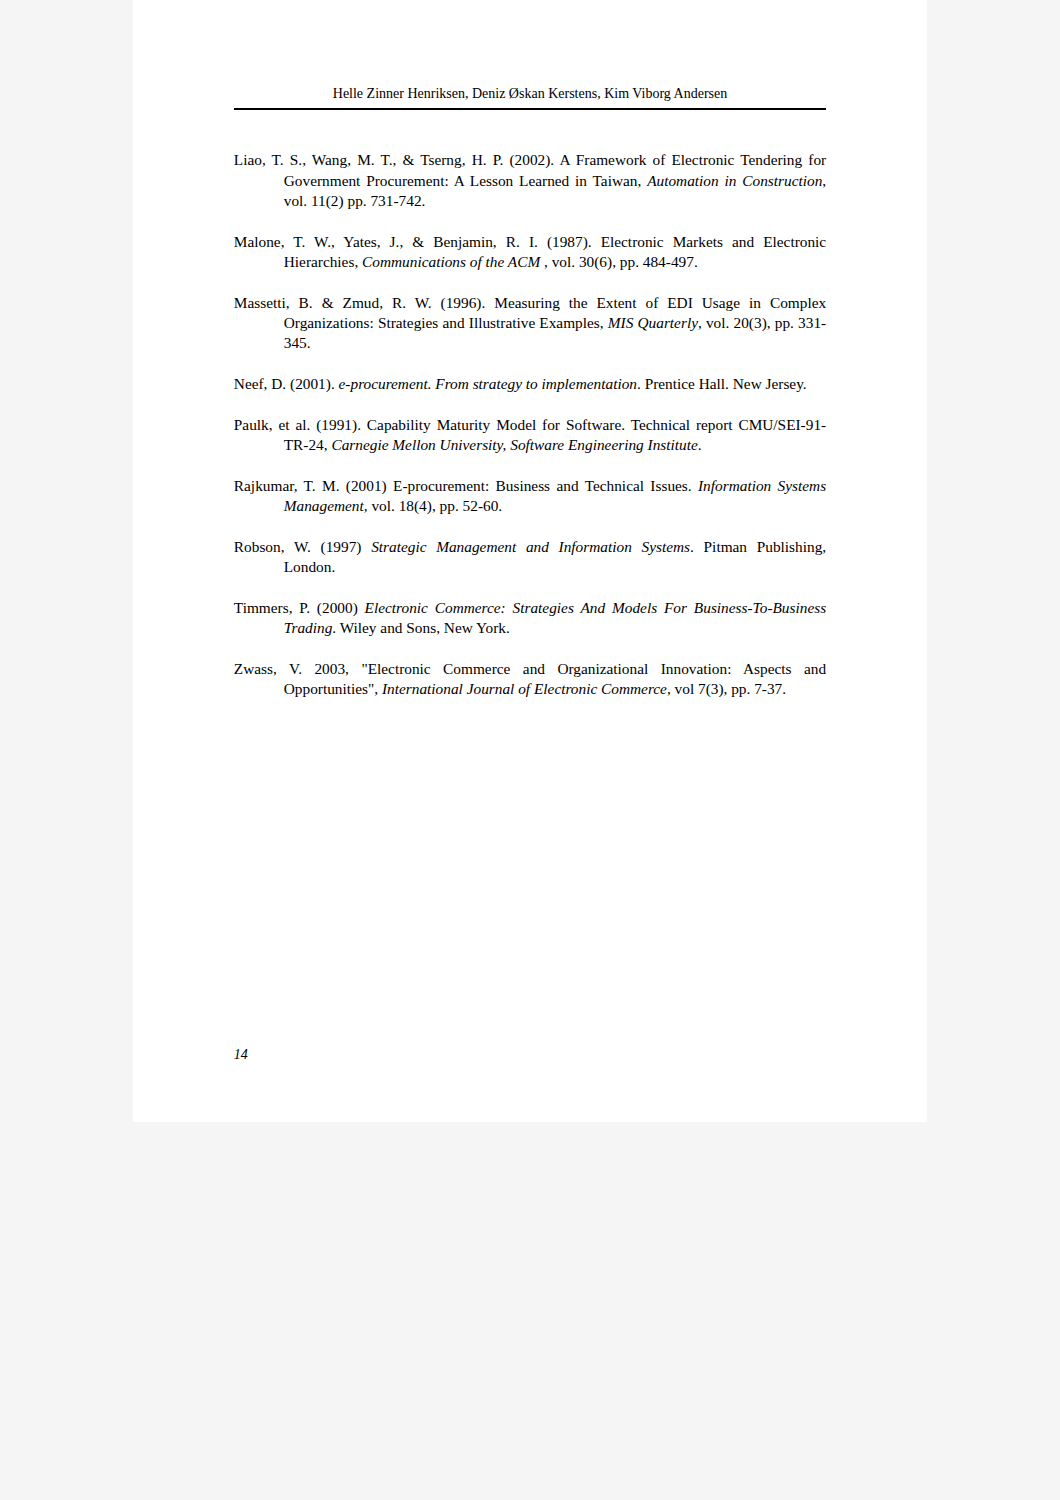Helle Zinner Henriksen, Deniz Øskan Kerstens, Kim Viborg Andersen
Liao, T. S., Wang, M. T., & Tserng, H. P. (2002). A Framework of Electronic Tendering for Government Procurement: A Lesson Learned in Taiwan, Automation in Construction, vol. 11(2) pp. 731-742.
Malone, T. W., Yates, J., & Benjamin, R. I. (1987). Electronic Markets and Electronic Hierarchies, Communications of the ACM , vol. 30(6), pp. 484-497.
Massetti, B. & Zmud, R. W. (1996). Measuring the Extent of EDI Usage in Complex Organizations: Strategies and Illustrative Examples, MIS Quarterly, vol. 20(3), pp. 331-345.
Neef, D. (2001). e-procurement. From strategy to implementation. Prentice Hall. New Jersey.
Paulk, et al. (1991). Capability Maturity Model for Software. Technical report CMU/SEI-91-TR-24, Carnegie Mellon University, Software Engineering Institute.
Rajkumar, T. M. (2001) E-procurement: Business and Technical Issues. Information Systems Management, vol. 18(4), pp. 52-60.
Robson, W. (1997) Strategic Management and Information Systems. Pitman Publishing, London.
Timmers, P. (2000) Electronic Commerce: Strategies And Models For Business-To-Business Trading. Wiley and Sons, New York.
Zwass, V. 2003, "Electronic Commerce and Organizational Innovation: Aspects and Opportunities", International Journal of Electronic Commerce, vol 7(3), pp. 7-37.
14